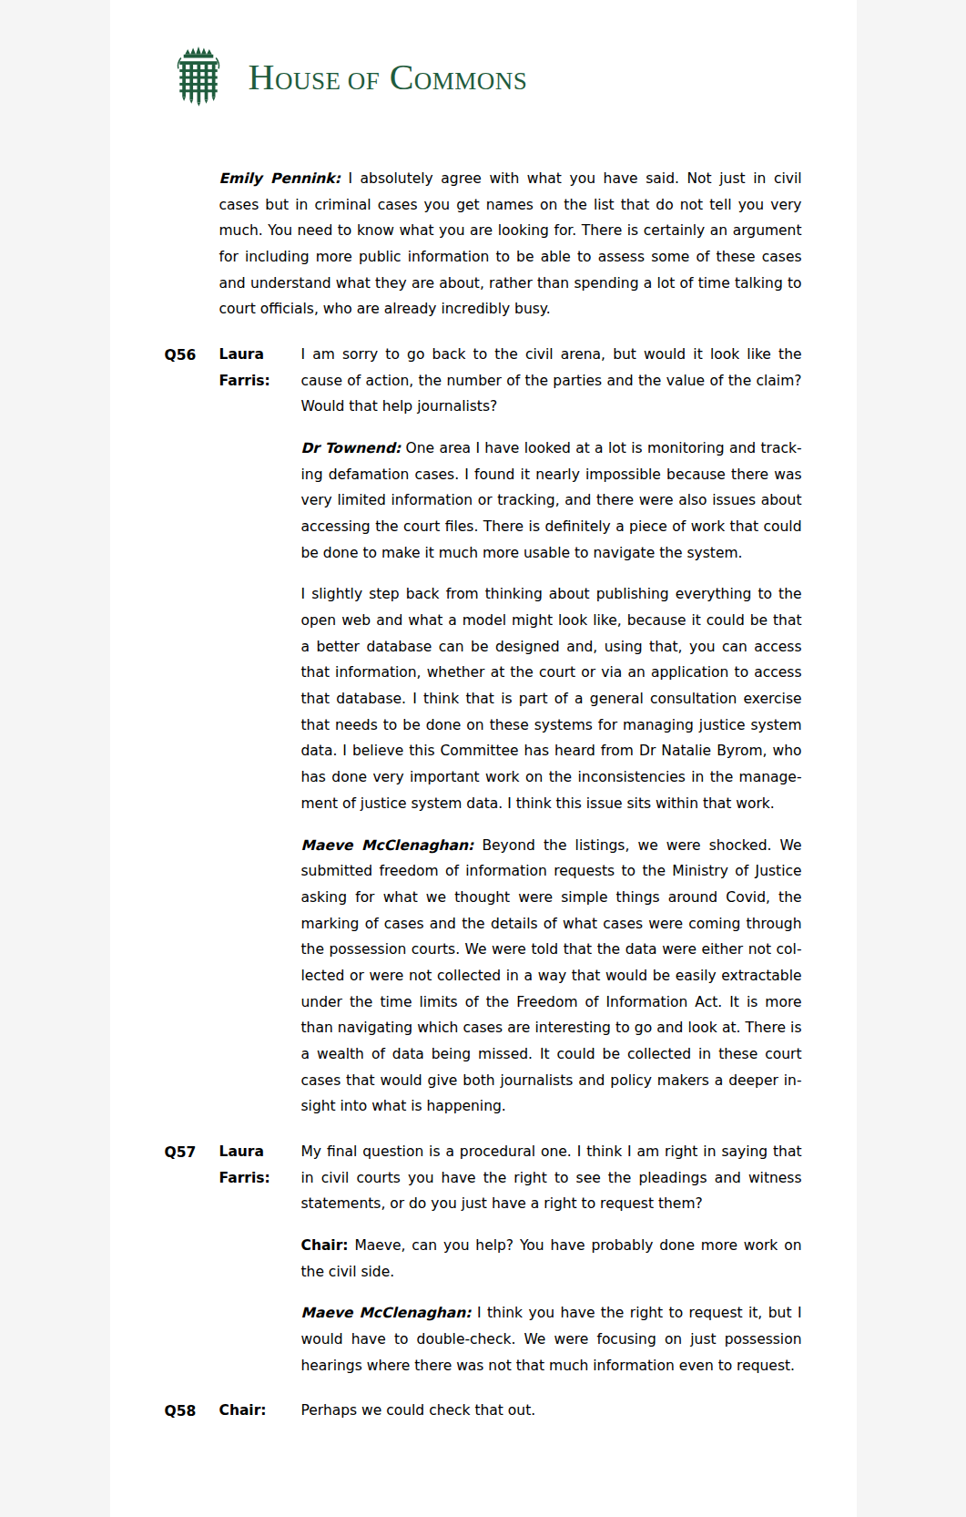HOUSE OF COMMONS
Emily Pennink: I absolutely agree with what you have said. Not just in civil cases but in criminal cases you get names on the list that do not tell you very much. You need to know what you are looking for. There is certainly an argument for including more public information to be able to assess some of these cases and understand what they are about, rather than spending a lot of time talking to court officials, who are already incredibly busy.
Q56
Laura Farris:
I am sorry to go back to the civil arena, but would it look like the cause of action, the number of the parties and the value of the claim? Would that help journalists?
Dr Townend: One area I have looked at a lot is monitoring and tracking defamation cases. I found it nearly impossible because there was very limited information or tracking, and there were also issues about accessing the court files. There is definitely a piece of work that could be done to make it much more usable to navigate the system.
I slightly step back from thinking about publishing everything to the open web and what a model might look like, because it could be that a better database can be designed and, using that, you can access that information, whether at the court or via an application to access that database. I think that is part of a general consultation exercise that needs to be done on these systems for managing justice system data. I believe this Committee has heard from Dr Natalie Byrom, who has done very important work on the inconsistencies in the management of justice system data. I think this issue sits within that work.
Maeve McClenaghan: Beyond the listings, we were shocked. We submitted freedom of information requests to the Ministry of Justice asking for what we thought were simple things around Covid, the marking of cases and the details of what cases were coming through the possession courts. We were told that the data were either not collected or were not collected in a way that would be easily extractable under the time limits of the Freedom of Information Act. It is more than navigating which cases are interesting to go and look at. There is a wealth of data being missed. It could be collected in these court cases that would give both journalists and policy makers a deeper insight into what is happening.
Q57
Laura Farris:
My final question is a procedural one. I think I am right in saying that in civil courts you have the right to see the pleadings and witness statements, or do you just have a right to request them?
Chair: Maeve, can you help? You have probably done more work on the civil side.
Maeve McClenaghan: I think you have the right to request it, but I would have to double-check. We were focusing on just possession hearings where there was not that much information even to request.
Q58
Chair:
Perhaps we could check that out.